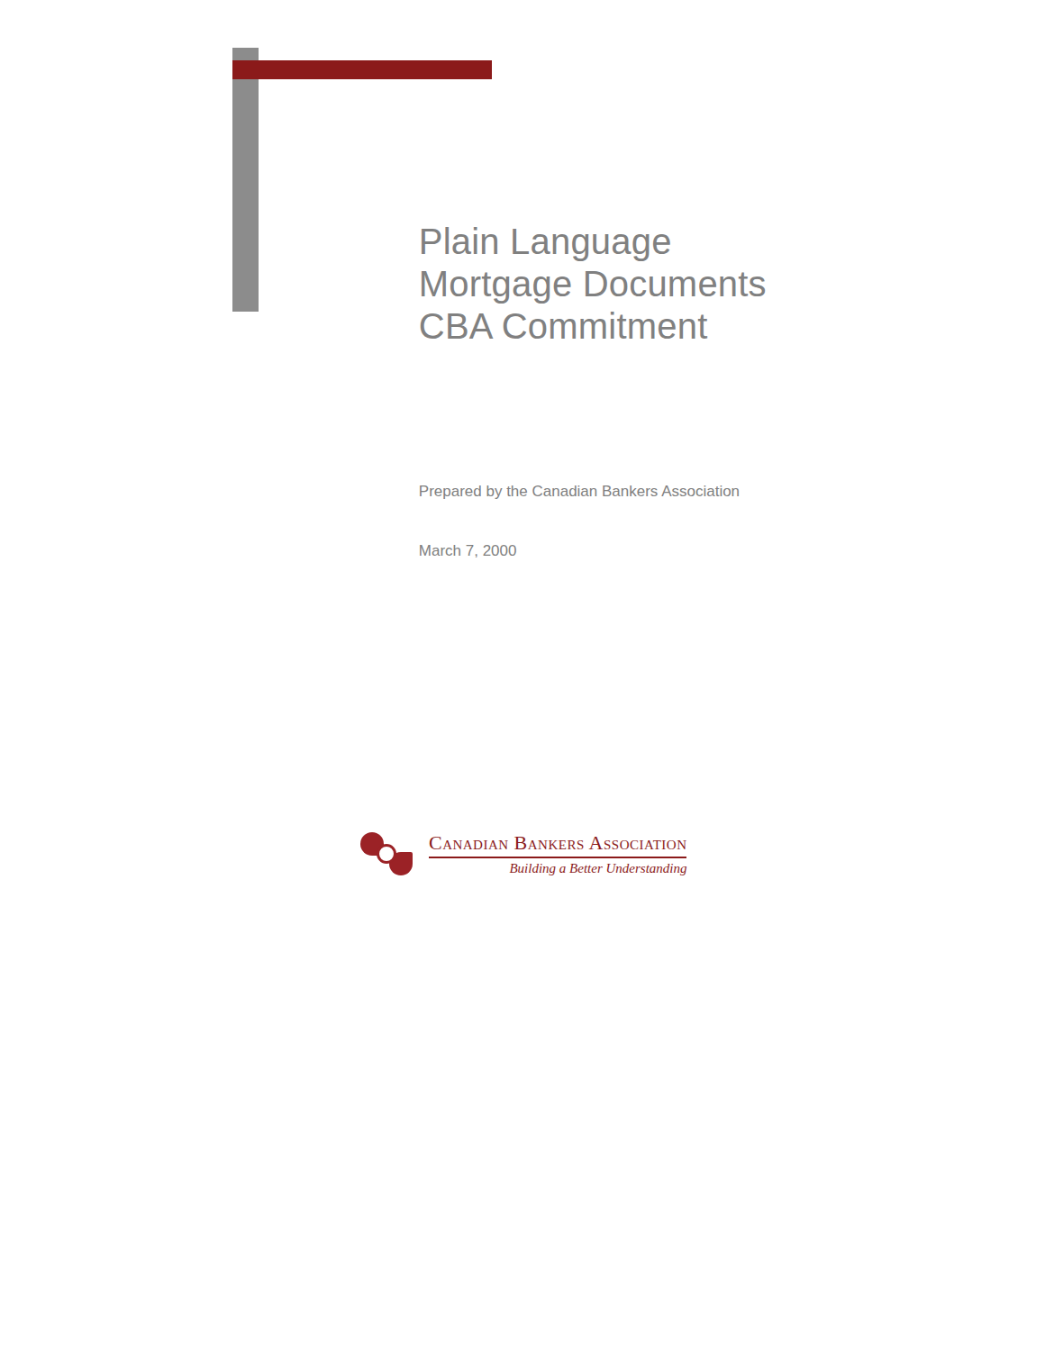Plain Language
Mortgage Documents
CBA Commitment
Prepared by the Canadian Bankers Association
March 7, 2000
Canadian Bankers Association Building a Better Understanding